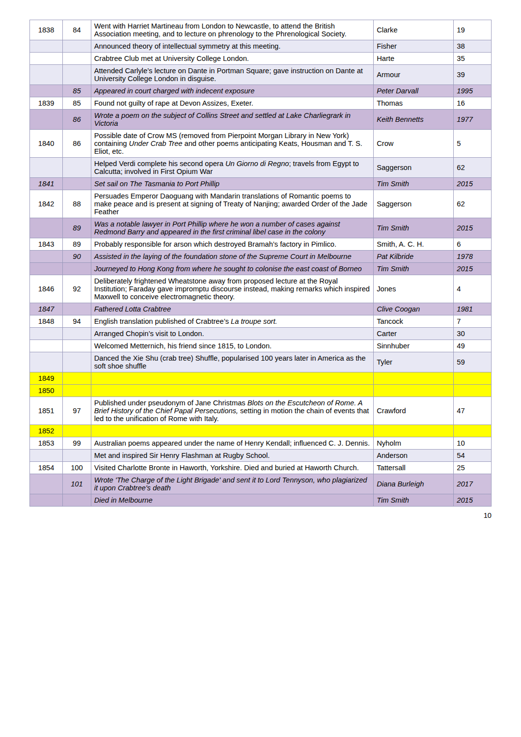| 1838 | 84 | Went with Harriet Martineau from London to Newcastle, to attend the British Association meeting, and to lecture on phrenology to the Phrenological Society. | Clarke | 19 |
| | | Announced theory of intellectual symmetry at this meeting. | Fisher | 38 |
| | | Crabtree Club met at University College London. | Harte | 35 |
| | | Attended Carlyle’s lecture on Dante in Portman Square; gave instruction on Dante at University College London in disguise. | Armour | 39 |
| | 85 | Appeared in court charged with indecent exposure | Peter Darvall | 1995 |
| 1839 | 85 | Found not guilty of rape at Devon Assizes, Exeter. | Thomas | 16 |
| | 86 | Wrote a poem on the subject of Collins Street and settled at Lake Charliegrark in Victoria | Keith Bennetts | 1977 |
| 1840 | 86 | Possible date of Crow MS (removed from Pierpoint Morgan Library in New York) containing Under Crab Tree and other poems anticipating Keats, Housman and T. S. Eliot, etc. | Crow | 5 |
| | | Helped Verdi complete his second opera Un Giorno di Regno ; travels from Egypt to Calcutta; involved in First Opium War | Saggerson | 62 |
| 1841 | | Set sail on The Tasmania to Port Phillip | Tim Smith | 2015 |
| 1842 | 88 | Persuades Emperor Daoguang with Mandarin translations of Romantic poems to make peace and is present at signing of Treaty of Nanjing; awarded Order of the Jade Feather | Saggerson | 62 |
| | 89 | Was a notable lawyer in Port Phillip where he won a number of cases against Redmond Barry and appeared in the first criminal libel case in the colony | Tim Smith | 2015 |
| 1843 | 89 | Probably responsible for arson which destroyed Bramah’s factory in Pimlico. | Smith, A. C. H. | 6 |
| | 90 | Assisted in the laying of the foundation stone of the Supreme Court in Melbourne | Pat Kilbride | 1978 |
| | | Journeyed to Hong Kong from where he sought to colonise the east coast of Borneo | Tim Smith | 2015 |
| 1846 | 92 | Deliberately frightened Wheatstone away from proposed lecture at the Royal Institution; Faraday gave impromptu discourse instead, making remarks which inspired Maxwell to conceive electromagnetic theory. | Jones | 4 |
| 1847 | | Fathered Lotta Crabtree | Clive Coogan | 1981 |
| 1848 | 94 | English translation published of Crabtree’s La troupe sort. | Tancock | 7 |
| | | Arranged Chopin’s visit to London. | Carter | 30 |
| | | Welcomed Metternich, his friend since 1815, to London. | Sinnhuber | 49 |
| | | Danced the Xie Shu (crab tree) Shuffle, popularised 100 years later in America as the soft shoe shuffle | Tyler | 59 |
| 1849 | | | | |
| 1850 | | | | |
| 1851 | 97 | Published under pseudonym of Jane Christmas Blots on the Escutcheon of Rome. A Brief History of the Chief Papal Persecutions, setting in motion the chain of events that led to the unification of Rome with Italy. | Crawford | 47 |
| 1852 | | | | |
| 1853 | 99 | Australian poems appeared under the name of Henry Kendall; influenced C. J. Dennis. | Nyholm | 10 |
| | | Met and inspired Sir Henry Flashman at Rugby School. | Anderson | 54 |
| 1854 | 100 | Visited Charlotte Bronte in Haworth, Yorkshire. Died and buried at Haworth Church. | Tattersall | 25 |
| | 101 | Wrote 'The Charge of the Light Brigade' and sent it to Lord Tennyson, who plagiarized it upon Crabtree's death | Diana Burleigh | 2017 |
| | | Died in Melbourne | Tim Smith | 2015 |
10